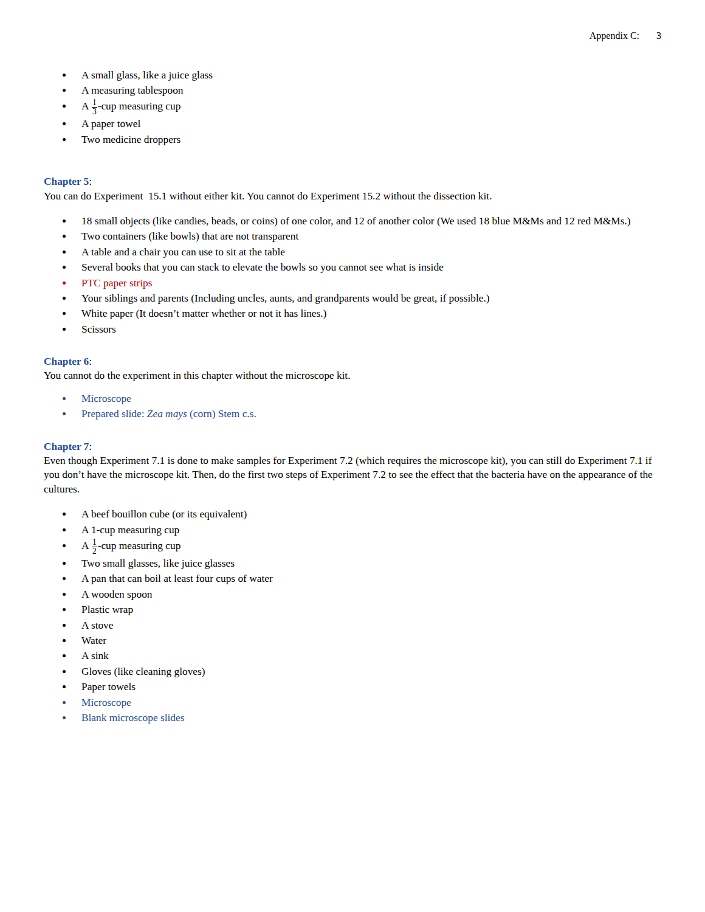Appendix C: 3
A small glass, like a juice glass
A measuring tablespoon
A 13-cup measuring cup
A paper towel
Two medicine droppers
Chapter 5:
You can do Experiment 15.1 without either kit. You cannot do Experiment 15.2 without the dissection kit.
18 small objects (like candies, beads, or coins) of one color, and 12 of another color (We used 18 blue M&Ms and 12 red M&Ms.)
Two containers (like bowls) that are not transparent
A table and a chair you can use to sit at the table
Several books that you can stack to elevate the bowls so you cannot see what is inside
PTC paper strips
Your siblings and parents (Including uncles, aunts, and grandparents would be great, if possible.)
White paper (It doesn’t matter whether or not it has lines.)
Scissors
Chapter 6:
You cannot do the experiment in this chapter without the microscope kit.
Microscope
Prepared slide: Zea mays (corn) Stem c.s.
Chapter 7:
Even though Experiment 7.1 is done to make samples for Experiment 7.2 (which requires the microscope kit), you can still do Experiment 7.1 if you don’t have the microscope kit. Then, do the first two steps of Experiment 7.2 to see the effect that the bacteria have on the appearance of the cultures.
A beef bouillon cube (or its equivalent)
A 1-cup measuring cup
A 12-cup measuring cup
Two small glasses, like juice glasses
A pan that can boil at least four cups of water
A wooden spoon
Plastic wrap
A stove
Water
A sink
Gloves (like cleaning gloves)
Paper towels
Microscope
Blank microscope slides